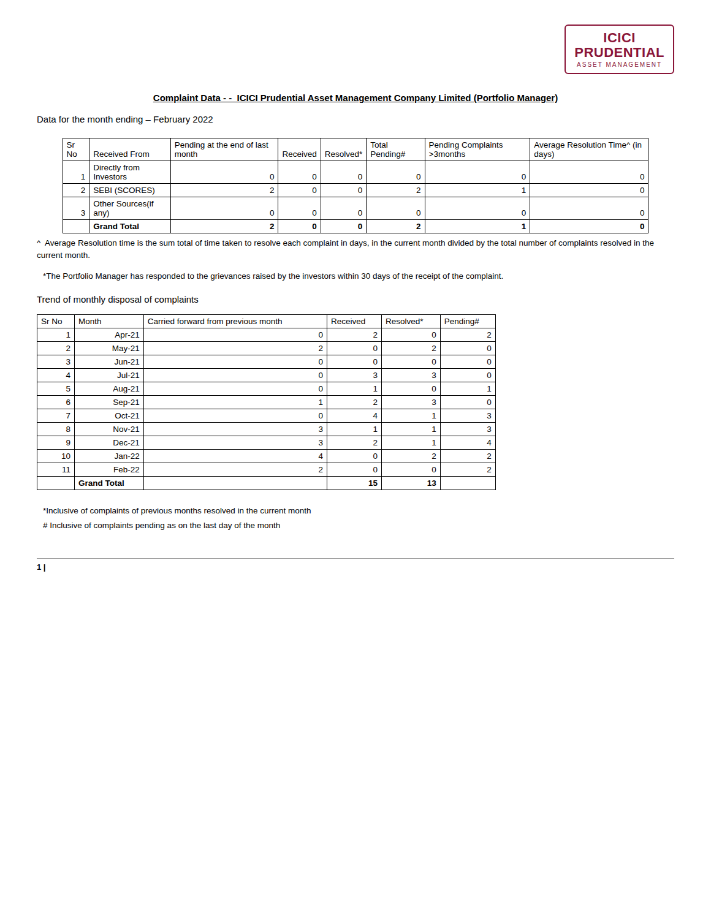ICICI
PRUDENTIAL
ASSET MANAGEMENT
Complaint Data - - ICICI Prudential Asset Management Company Limited (Portfolio Manager)
Data for the month ending – February 2022
| Sr No | Received From | Pending at the end of last month | Received | Resolved* | Total Pending# | Pending Complaints >3months | Average Resolution Time^ (in days) |
| --- | --- | --- | --- | --- | --- | --- | --- |
| 1 | Directly from Investors | 0 | 0 | 0 | 0 | 0 | 0 |
| 2 | SEBI (SCORES) | 2 | 0 | 0 | 2 | 1 | 0 |
| 3 | Other Sources(if any) | 0 | 0 | 0 | 0 | 0 | 0 |
| | Grand Total | 2 | 0 | 0 | 2 | 1 | 0 |
^ Average Resolution time is the sum total of time taken to resolve each complaint in days, in the current month divided by the total number of complaints resolved in the current month.
*The Portfolio Manager has responded to the grievances raised by the investors within 30 days of the receipt of the complaint.
Trend of monthly disposal of complaints
| Sr No | Month | Carried forward from previous month | Received | Resolved* | Pending# |
| --- | --- | --- | --- | --- | --- |
| 1 | Apr-21 | 0 | 2 | 0 | 2 |
| 2 | May-21 | 2 | 0 | 2 | 0 |
| 3 | Jun-21 | 0 | 0 | 0 | 0 |
| 4 | Jul-21 | 0 | 3 | 3 | 0 |
| 5 | Aug-21 | 0 | 1 | 0 | 1 |
| 6 | Sep-21 | 1 | 2 | 3 | 0 |
| 7 | Oct-21 | 0 | 4 | 1 | 3 |
| 8 | Nov-21 | 3 | 1 | 1 | 3 |
| 9 | Dec-21 | 3 | 2 | 1 | 4 |
| 10 | Jan-22 | 4 | 0 | 2 | 2 |
| 11 | Feb-22 | 2 | 0 | 0 | 2 |
| | Grand Total | | 15 | 13 | |
*Inclusive of complaints of previous months resolved in the current month
# Inclusive of complaints pending as on the last day of the month
1 |